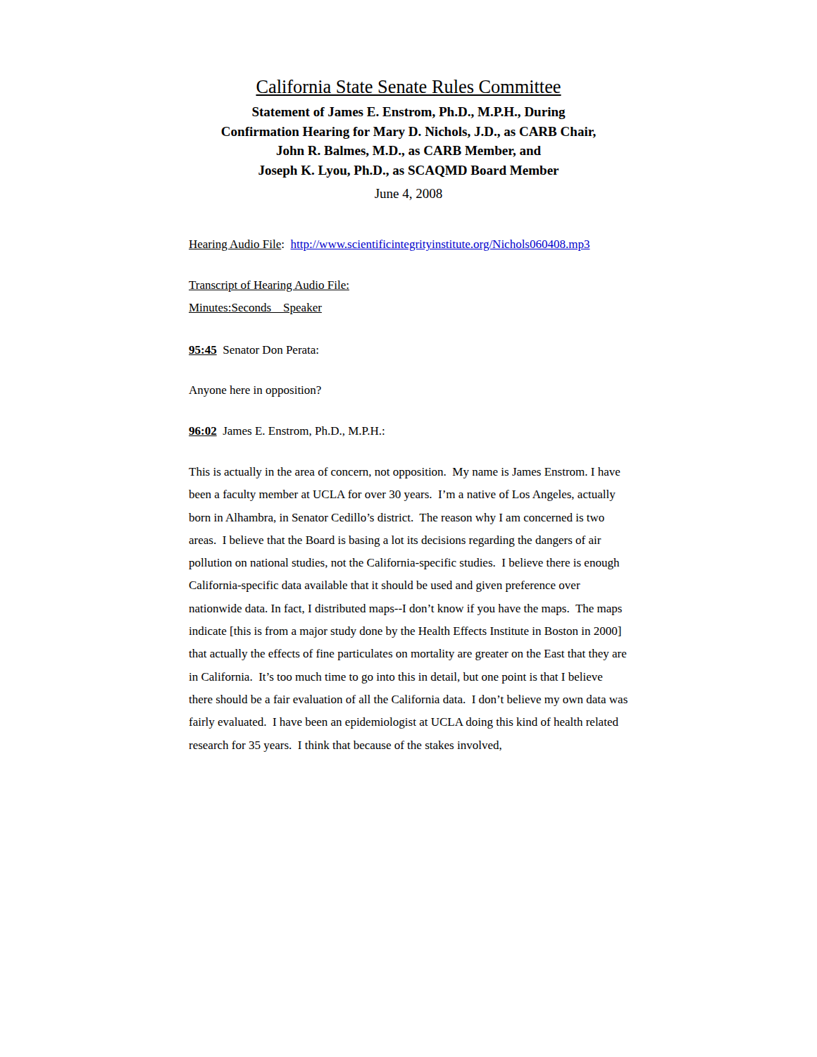California State Senate Rules Committee
Statement of James E. Enstrom, Ph.D., M.P.H., During
Confirmation Hearing for Mary D. Nichols, J.D., as CARB Chair,
John R. Balmes, M.D., as CARB Member, and
Joseph K. Lyou, Ph.D., as SCAQMD Board Member
June 4, 2008
Hearing Audio File: http://www.scientificintegrityinstitute.org/Nichols060408.mp3
Transcript of Hearing Audio File:
Minutes:Seconds Speaker
95:45 Senator Don Perata:
Anyone here in opposition?
96:02 James E. Enstrom, Ph.D., M.P.H.:
This is actually in the area of concern, not opposition. My name is James Enstrom. I have been a faculty member at UCLA for over 30 years. I’m a native of Los Angeles, actually born in Alhambra, in Senator Cedillo’s district. The reason why I am concerned is two areas. I believe that the Board is basing a lot its decisions regarding the dangers of air pollution on national studies, not the California-specific studies. I believe there is enough California-specific data available that it should be used and given preference over nationwide data. In fact, I distributed maps--I don’t know if you have the maps. The maps indicate [this is from a major study done by the Health Effects Institute in Boston in 2000] that actually the effects of fine particulates on mortality are greater on the East that they are in California. It’s too much time to go into this in detail, but one point is that I believe there should be a fair evaluation of all the California data. I don’t believe my own data was fairly evaluated. I have been an epidemiologist at UCLA doing this kind of health related research for 35 years. I think that because of the stakes involved,